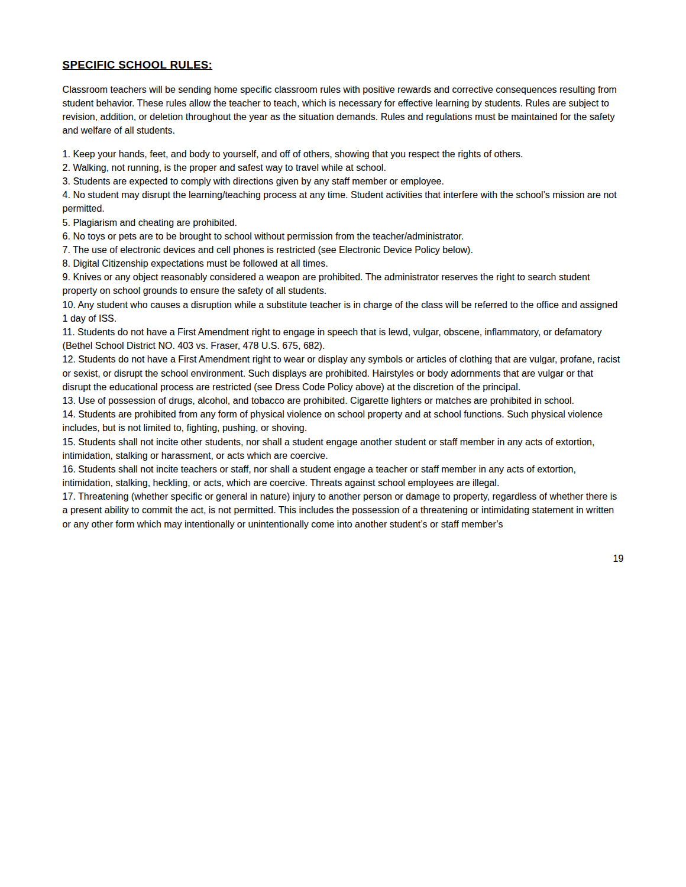SPECIFIC SCHOOL RULES:
Classroom teachers will be sending home specific classroom rules with positive rewards and corrective consequences resulting from student behavior. These rules allow the teacher to teach, which is necessary for effective learning by students. Rules are subject to revision, addition, or deletion throughout the year as the situation demands. Rules and regulations must be maintained for the safety and welfare of all students.
1. Keep your hands, feet, and body to yourself, and off of others, showing that you respect the rights of others.
2. Walking, not running, is the proper and safest way to travel while at school.
3. Students are expected to comply with directions given by any staff member or employee.
4. No student may disrupt the learning/teaching process at any time. Student activities that interfere with the school’s mission are not permitted.
5. Plagiarism and cheating are prohibited.
6. No toys or pets are to be brought to school without permission from the teacher/administrator.
7. The use of electronic devices and cell phones is restricted (see Electronic Device Policy below).
8. Digital Citizenship expectations must be followed at all times.
9. Knives or any object reasonably considered a weapon are prohibited. The administrator reserves the right to search student property on school grounds to ensure the safety of all students.
10. Any student who causes a disruption while a substitute teacher is in charge of the class will be referred to the office and assigned 1 day of ISS.
11. Students do not have a First Amendment right to engage in speech that is lewd, vulgar, obscene, inflammatory, or defamatory (Bethel School District NO. 403 vs. Fraser, 478 U.S. 675, 682).
12. Students do not have a First Amendment right to wear or display any symbols or articles of clothing that are vulgar, profane, racist or sexist, or disrupt the school environment. Such displays are prohibited. Hairstyles or body adornments that are vulgar or that disrupt the educational process are restricted (see Dress Code Policy above) at the discretion of the principal.
13. Use of possession of drugs, alcohol, and tobacco are prohibited. Cigarette lighters or matches are prohibited in school.
14. Students are prohibited from any form of physical violence on school property and at school functions. Such physical violence includes, but is not limited to, fighting, pushing, or shoving.
15. Students shall not incite other students, nor shall a student engage another student or staff member in any acts of extortion, intimidation, stalking or harassment, or acts which are coercive.
16. Students shall not incite teachers or staff, nor shall a student engage a teacher or staff member in any acts of extortion, intimidation, stalking, heckling, or acts, which are coercive. Threats against school employees are illegal.
17. Threatening (whether specific or general in nature) injury to another person or damage to property, regardless of whether there is a present ability to commit the act, is not permitted. This includes the possession of a threatening or intimidating statement in written or any other form which may intentionally or unintentionally come into another student’s or staff member’s
19